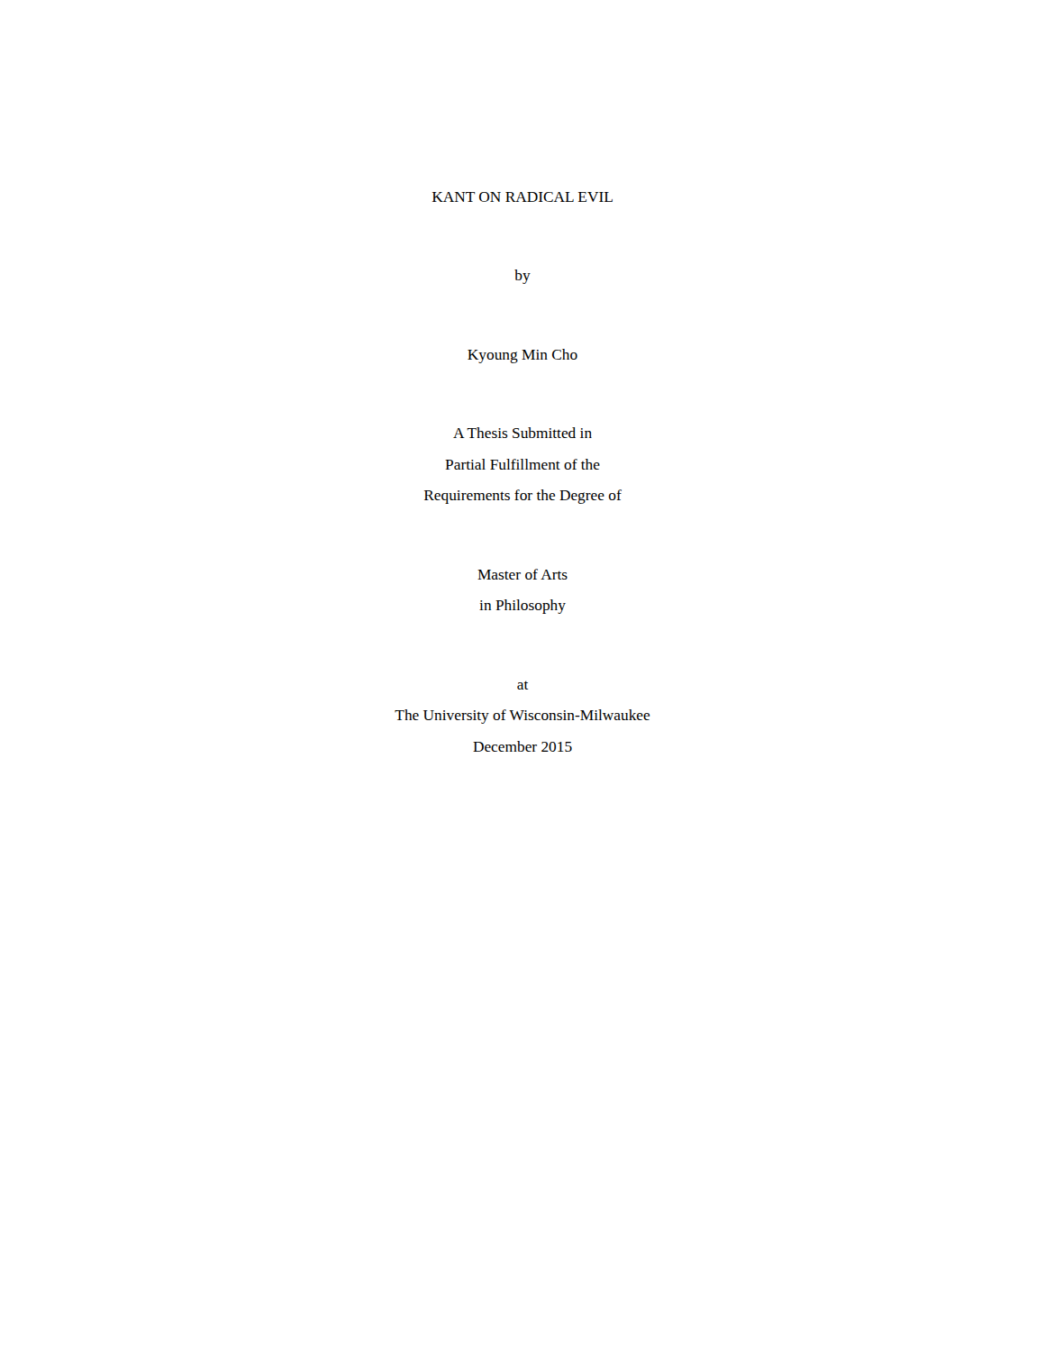KANT ON RADICAL EVIL
by
Kyoung Min Cho
A Thesis Submitted in
Partial Fulfillment of the
Requirements for the Degree of
Master of Arts
in Philosophy
at
The University of Wisconsin-Milwaukee
December 2015